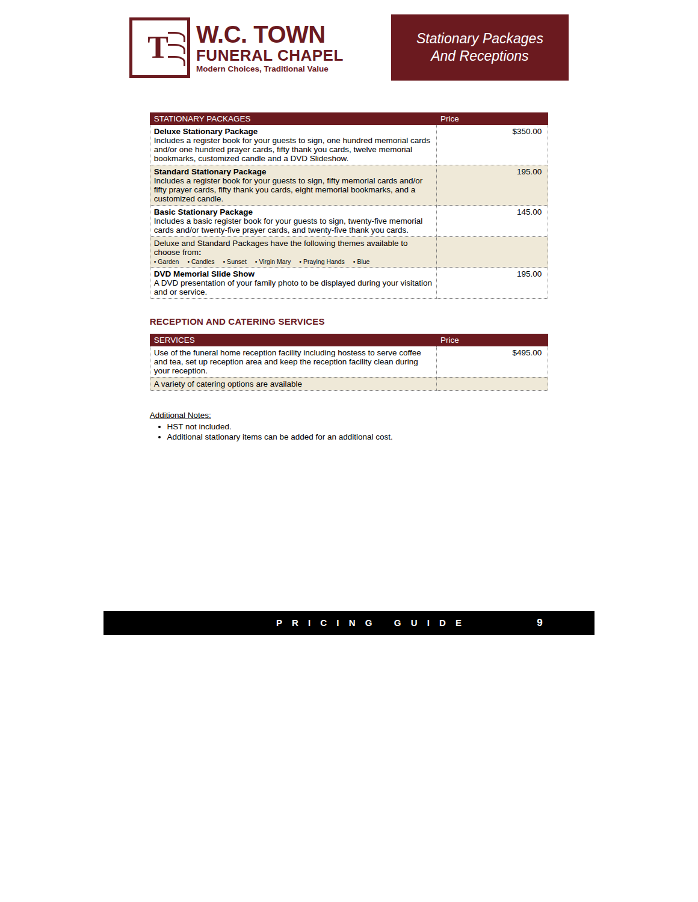T
W.C. TOWN
FUNERAL CHAPEL
Modern Choices, Traditional Value
Stationary Packages
And Receptions
| STATIONARY PACKAGES | Price |
| --- | --- |
| Deluxe Stationary Package Includes a register book for your guests to sign, one hundred memorial cards and/or one hundred prayer cards, fifty thank you cards, twelve memorial bookmarks, customized candle and a DVD Slideshow. | $350.00 |
| Standard Stationary Package Includes a register book for your guests to sign, fifty memorial cards and/or fifty prayer cards, fifty thank you cards, eight memorial bookmarks, and a customized candle. | 195.00 |
| Basic Stationary Package Includes a basic register book for your guests to sign, twenty-five memorial cards and/or twenty-five prayer cards, and twenty-five thank you cards. | 145.00 |
| Deluxe and Standard Packages have the following themes available to choose from : • Garden • Candles • Sunset • Virgin Mary • Praying Hands • Blue | |
| DVD Memorial Slide Show A DVD presentation of your family photo to be displayed during your visitation and or service. | 195.00 |
RECEPTION AND CATERING SERVICES
| SERVICES | Price |
| --- | --- |
| Use of the funeral home reception facility including hostess to serve coffee and tea, set up reception area and keep the reception facility clean during your reception. | $495.00 |
| A variety of catering options are available | |
Additional Notes:
HST not included.
Additional stationary items can be added for an additional cost.
P R I C I N G G U I D E
9